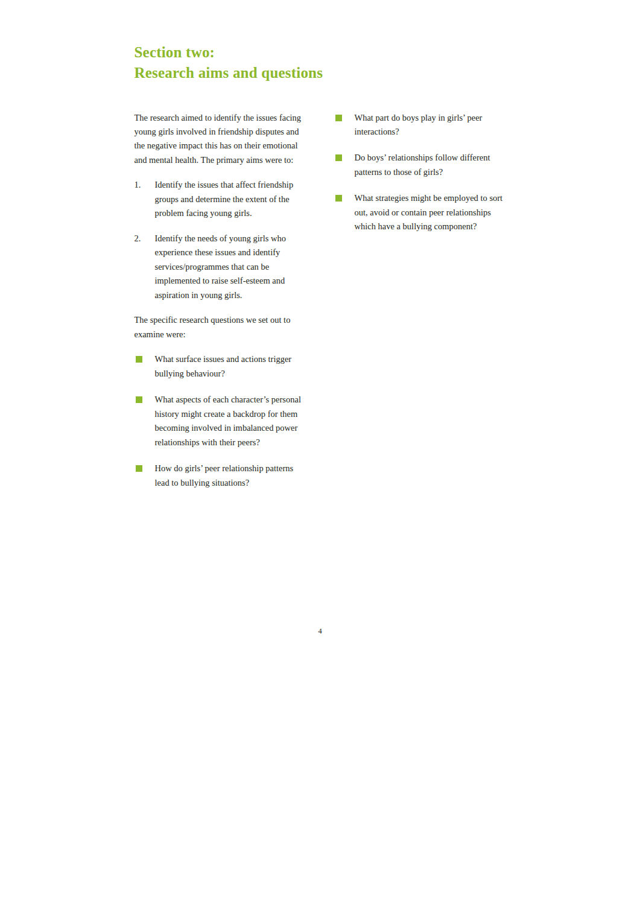Section two:
Research aims and questions
The research aimed to identify the issues facing young girls involved in friendship disputes and the negative impact this has on their emotional and mental health. The primary aims were to:
1. Identify the issues that affect friendship groups and determine the extent of the problem facing young girls.
2. Identify the needs of young girls who experience these issues and identify services/programmes that can be implemented to raise self-esteem and aspiration in young girls.
The specific research questions we set out to examine were:
What surface issues and actions trigger bullying behaviour?
What aspects of each character’s personal history might create a backdrop for them becoming involved in imbalanced power relationships with their peers?
How do girls’ peer relationship patterns lead to bullying situations?
What part do boys play in girls’ peer interactions?
Do boys’ relationships follow different patterns to those of girls?
What strategies might be employed to sort out, avoid or contain peer relationships which have a bullying component?
4